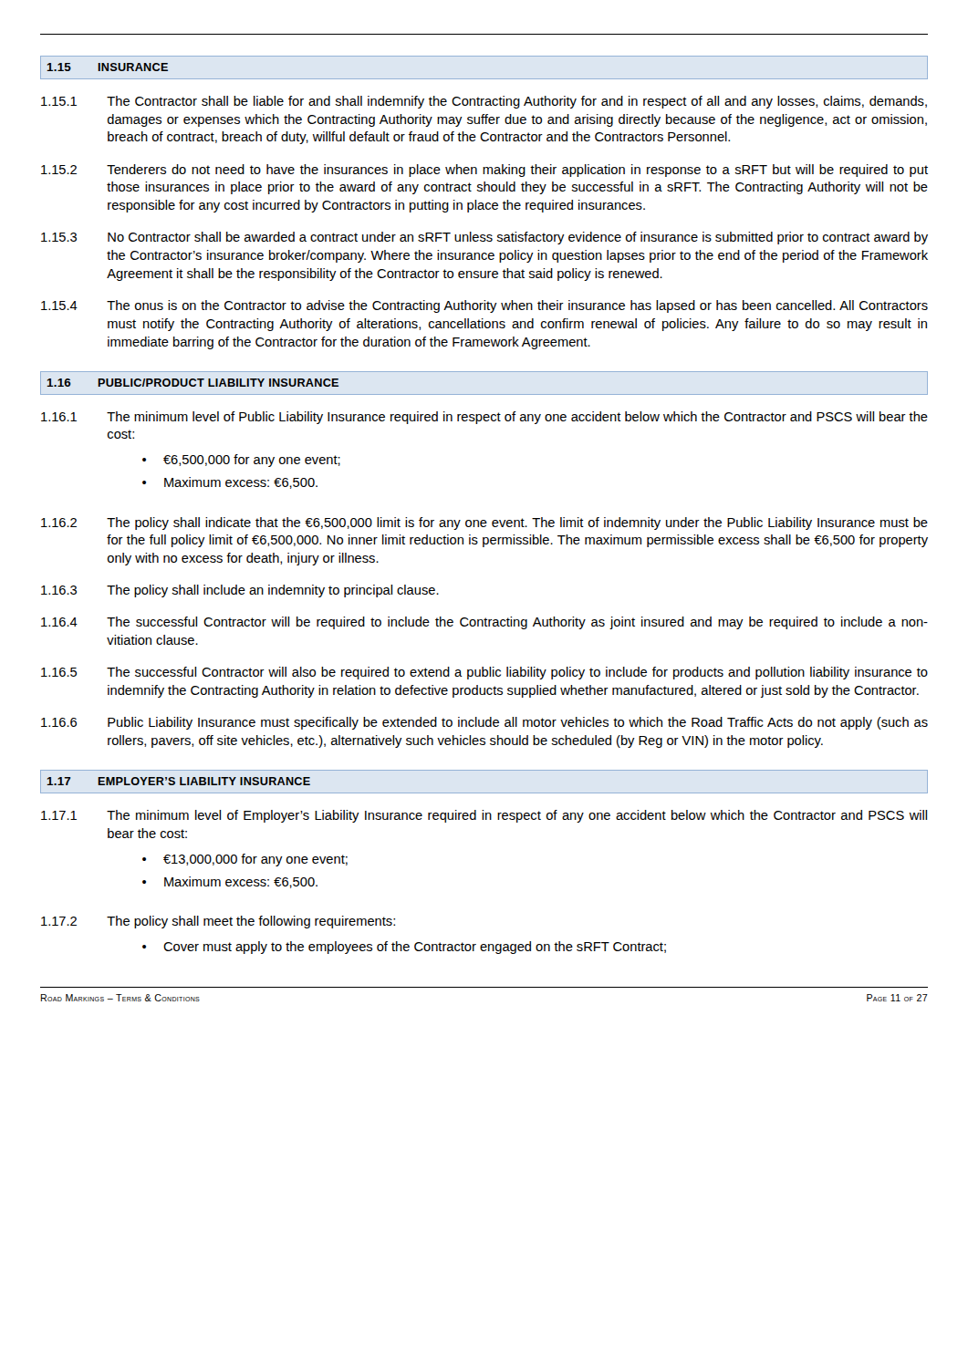1.15 Insurance
1.15.1
The Contractor shall be liable for and shall indemnify the Contracting Authority for and in respect of all and any losses, claims, demands, damages or expenses which the Contracting Authority may suffer due to and arising directly because of the negligence, act or omission, breach of contract, breach of duty, willful default or fraud of the Contractor and the Contractors Personnel.
1.15.2
Tenderers do not need to have the insurances in place when making their application in response to a sRFT but will be required to put those insurances in place prior to the award of any contract should they be successful in a sRFT. The Contracting Authority will not be responsible for any cost incurred by Contractors in putting in place the required insurances.
1.15.3
No Contractor shall be awarded a contract under an sRFT unless satisfactory evidence of insurance is submitted prior to contract award by the Contractor’s insurance broker/company. Where the insurance policy in question lapses prior to the end of the period of the Framework Agreement it shall be the responsibility of the Contractor to ensure that said policy is renewed.
1.15.4
The onus is on the Contractor to advise the Contracting Authority when their insurance has lapsed or has been cancelled. All Contractors must notify the Contracting Authority of alterations, cancellations and confirm renewal of policies. Any failure to do so may result in immediate barring of the Contractor for the duration of the Framework Agreement.
1.16 Public/Product Liability Insurance
1.16.1
The minimum level of Public Liability Insurance required in respect of any one accident below which the Contractor and PSCS will bear the cost:
€6,500,000 for any one event;
Maximum excess: €6,500.
1.16.2
The policy shall indicate that the €6,500,000 limit is for any one event. The limit of indemnity under the Public Liability Insurance must be for the full policy limit of €6,500,000. No inner limit reduction is permissible. The maximum permissible excess shall be €6,500 for property only with no excess for death, injury or illness.
1.16.3
The policy shall include an indemnity to principal clause.
1.16.4
The successful Contractor will be required to include the Contracting Authority as joint insured and may be required to include a non-vitiation clause.
1.16.5
The successful Contractor will also be required to extend a public liability policy to include for products and pollution liability insurance to indemnify the Contracting Authority in relation to defective products supplied whether manufactured, altered or just sold by the Contractor.
1.16.6
Public Liability Insurance must specifically be extended to include all motor vehicles to which the Road Traffic Acts do not apply (such as rollers, pavers, off site vehicles, etc.), alternatively such vehicles should be scheduled (by Reg or VIN) in the motor policy.
1.17 Employer’s Liability Insurance
1.17.1
The minimum level of Employer’s Liability Insurance required in respect of any one accident below which the Contractor and PSCS will bear the cost:
€13,000,000 for any one event;
Maximum excess: €6,500.
1.17.2
The policy shall meet the following requirements:
Cover must apply to the employees of the Contractor engaged on the sRFT Contract;
Road Markings – Terms & Conditions
Page 11 of 27